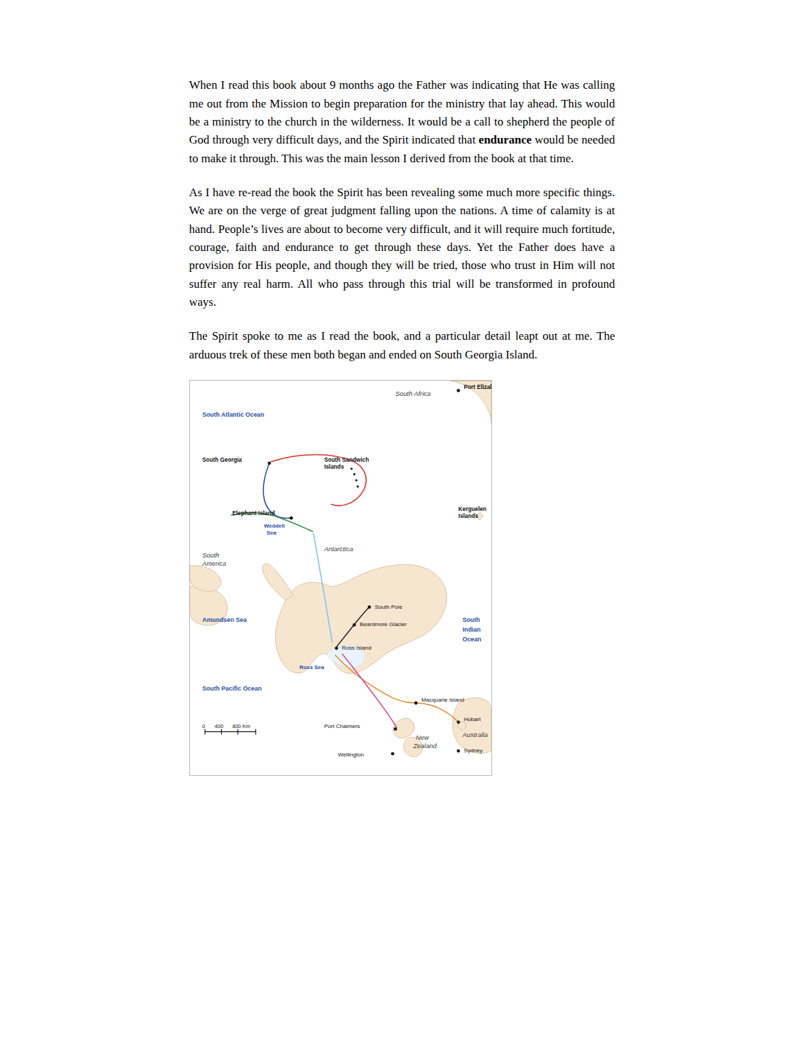When I read this book about 9 months ago the Father was indicating that He was calling me out from the Mission to begin preparation for the ministry that lay ahead. This would be a ministry to the church in the wilderness. It would be a call to shepherd the people of God through very difficult days, and the Spirit indicated that endurance would be needed to make it through. This was the main lesson I derived from the book at that time.
As I have re-read the book the Spirit has been revealing some much more specific things. We are on the verge of great judgment falling upon the nations. A time of calamity is at hand. People’s lives are about to become very difficult, and it will require much fortitude, courage, faith and endurance to get through these days. Yet the Father does have a provision for His people, and though they will be tried, those who trust in Him will not suffer any real harm. All who pass through this trial will be transformed in profound ways.
The Spirit spoke to me as I read the book, and a particular detail leapt out at me. The arduous trek of these men both began and ended on South Georgia Island.
South Georgia Elephant Island South Sandwich Islands Weddell Sea Antarctica South America South Africa Port Elizabeth South Atlantic Ocean Kerguelen Islands South Pole Beardmore Glacier Ross Island Ross Sea Amundsen Sea South Indian Ocean South Pacific Ocean Macquarie Island Hobart Port Chalmers New Zealand Wellington Australia Sydney 0 400 800 Km